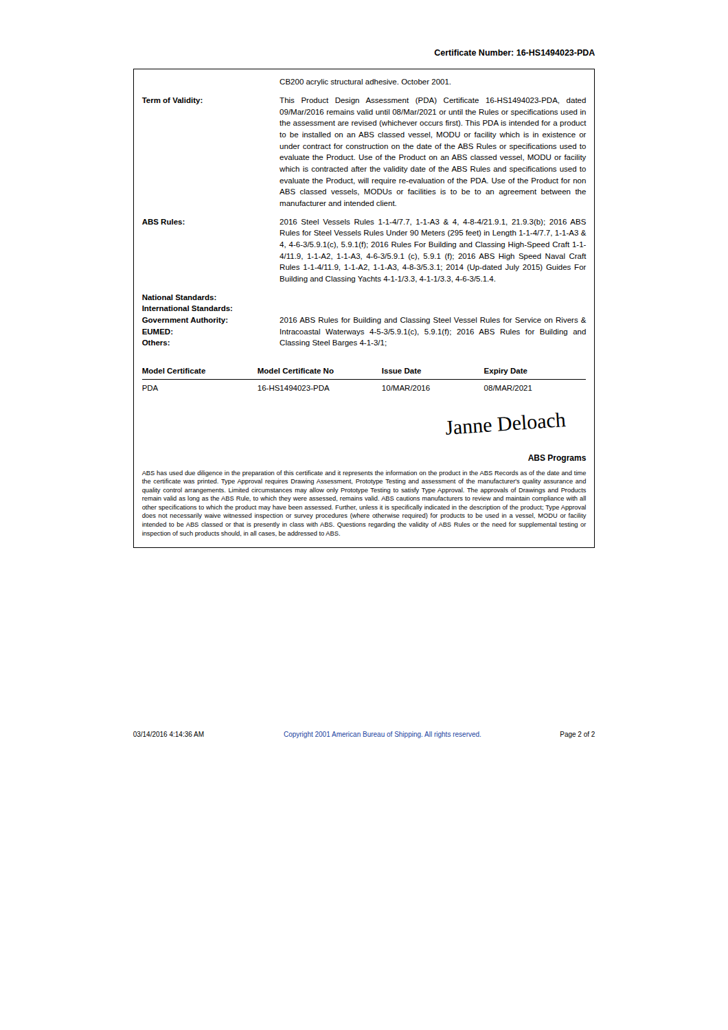Certificate Number: 16-HS1494023-PDA
| | CB200 acrylic structural adhesive. October 2001. |
| Term of Validity: | This Product Design Assessment (PDA) Certificate 16-HS1494023-PDA, dated 09/Mar/2016 remains valid until 08/Mar/2021 or until the Rules or specifications used in the assessment are revised (whichever occurs first). This PDA is intended for a product to be installed on an ABS classed vessel, MODU or facility which is in existence or under contract for construction on the date of the ABS Rules or specifications used to evaluate the Product. Use of the Product on an ABS classed vessel, MODU or facility which is contracted after the validity date of the ABS Rules and specifications used to evaluate the Product, will require re-evaluation of the PDA. Use of the Product for non ABS classed vessels, MODUs or facilities is to be to an agreement between the manufacturer and intended client. |
| ABS Rules: | 2016 Steel Vessels Rules 1-1-4/7.7, 1-1-A3 & 4, 4-8-4/21.9.1, 21.9.3(b); 2016 ABS Rules for Steel Vessels Rules Under 90 Meters (295 feet) in Length 1-1-4/7.7, 1-1-A3 & 4, 4-6-3/5.9.1(c), 5.9.1(f); 2016 Rules For Building and Classing High-Speed Craft 1-1-4/11.9, 1-1-A2, 1-1-A3, 4-6-3/5.9.1 (c), 5.9.1 (f); 2016 ABS High Speed Naval Craft Rules 1-1-4/11.9, 1-1-A2, 1-1-A3, 4-8-3/5.3.1; 2014 (Up-dated July 2015) Guides For Building and Classing Yachts 4-1-1/3.3, 4-1-1/3.3, 4-6-3/5.1.4. |
| National Standards: International Standards: Government Authority: EUMED: Others: | 2016 ABS Rules for Building and Classing Steel Vessel Rules for Service on Rivers & Intracoastal Waterways 4-5-3/5.9.1(c), 5.9.1(f); 2016 ABS Rules for Building and Classing Steel Barges 4-1-3/1; |
| Model Certificate | Model Certificate No | Issue Date | Expiry Date |
| --- | --- | --- | --- |
| PDA | 16-HS1494023-PDA | 10/MAR/2016 | 08/MAR/2021 |
Janne Deloach
ABS Programs
ABS has used due diligence in the preparation of this certificate and it represents the information on the product in the ABS Records as of the date and time the certificate was printed. Type Approval requires Drawing Assessment, Prototype Testing and assessment of the manufacturer's quality assurance and quality control arrangements. Limited circumstances may allow only Prototype Testing to satisfy Type Approval. The approvals of Drawings and Products remain valid as long as the ABS Rule, to which they were assessed, remains valid. ABS cautions manufacturers to review and maintain compliance with all other specifications to which the product may have been assessed. Further, unless it is specifically indicated in the description of the product; Type Approval does not necessarily waive witnessed inspection or survey procedures (where otherwise required) for products to be used in a vessel, MODU or facility intended to be ABS classed or that is presently in class with ABS. Questions regarding the validity of ABS Rules or the need for supplemental testing or inspection of such products should, in all cases, be addressed to ABS.
03/14/2016 4:14:36 AM
Copyright 2001 American Bureau of Shipping. All rights reserved.
Page 2 of 2